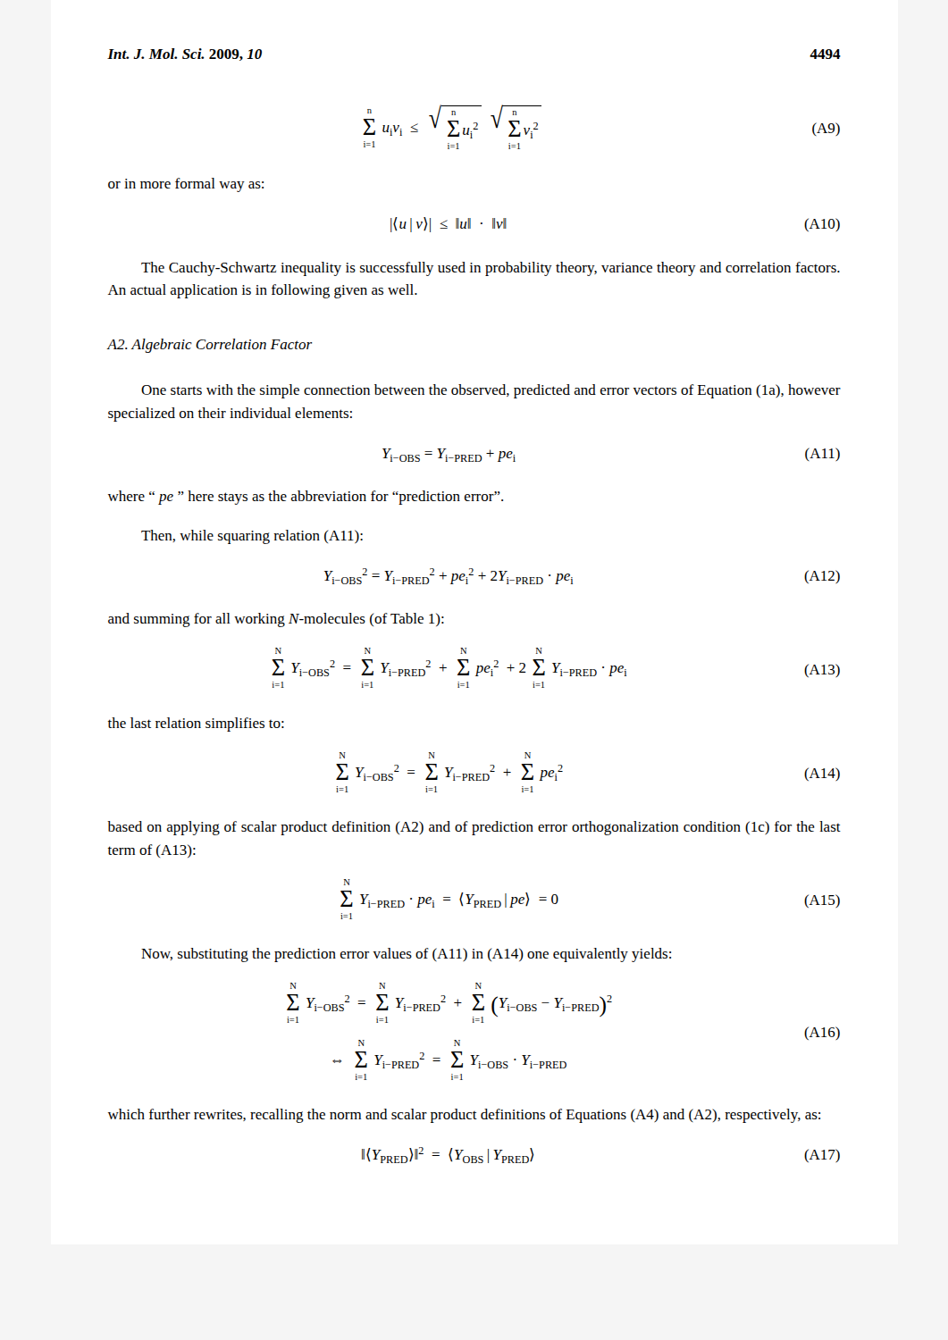Int. J. Mol. Sci. 2009, 10
4494
nΣi=1 uivi ≤ √ nΣi=1 ui2 √ nΣi=1 vi2
(A9)
or in more formal way as:
|⟨u | v⟩| ≤ ‖u‖ · ‖v‖
(A10)
The Cauchy-Schwartz inequality is successfully used in probability theory, variance theory and correlation factors. An actual application is in following given as well.
A2. Algebraic Correlation Factor
One starts with the simple connection between the observed, predicted and error vectors of Equation (1a), however specialized on their individual elements:
Yi−OBS = Yi−PRED + pei
(A11)
where “ pe ” here stays as the abbreviation for “prediction error”.
Then, while squaring relation (A11):
Yi−OBS2 = Yi−PRED2 + pei2 + 2Yi−PRED · pei
(A12)
and summing for all working N-molecules (of Table 1):
NΣi=1 Yi−OBS2 = NΣi=1 Yi−PRED2 + NΣi=1 pei2 + 2 NΣi=1 Yi−PRED · pei
(A13)
the last relation simplifies to:
NΣi=1 Yi−OBS2 = NΣi=1 Yi−PRED2 + NΣi=1 pei2
(A14)
based on applying of scalar product definition (A2) and of prediction error orthogonalization condition (1c) for the last term of (A13):
NΣi=1 Yi−PRED · pei = ⟨YPRED | pe⟩ = 0
(A15)
Now, substituting the prediction error values of (A11) in (A14) one equivalently yields:
NΣi=1 Yi−OBS2 = NΣi=1 Yi−PRED2 + NΣi=1 (Yi−OBS − Yi−PRED)2 ⇔ NΣi=1 Yi−PRED2 = NΣi=1 Yi−OBS · Yi−PRED
(A16)
which further rewrites, recalling the norm and scalar product definitions of Equations (A4) and (A2), respectively, as:
‖⟨YPRED⟩‖2 = ⟨YOBS | YPRED⟩
(A17)